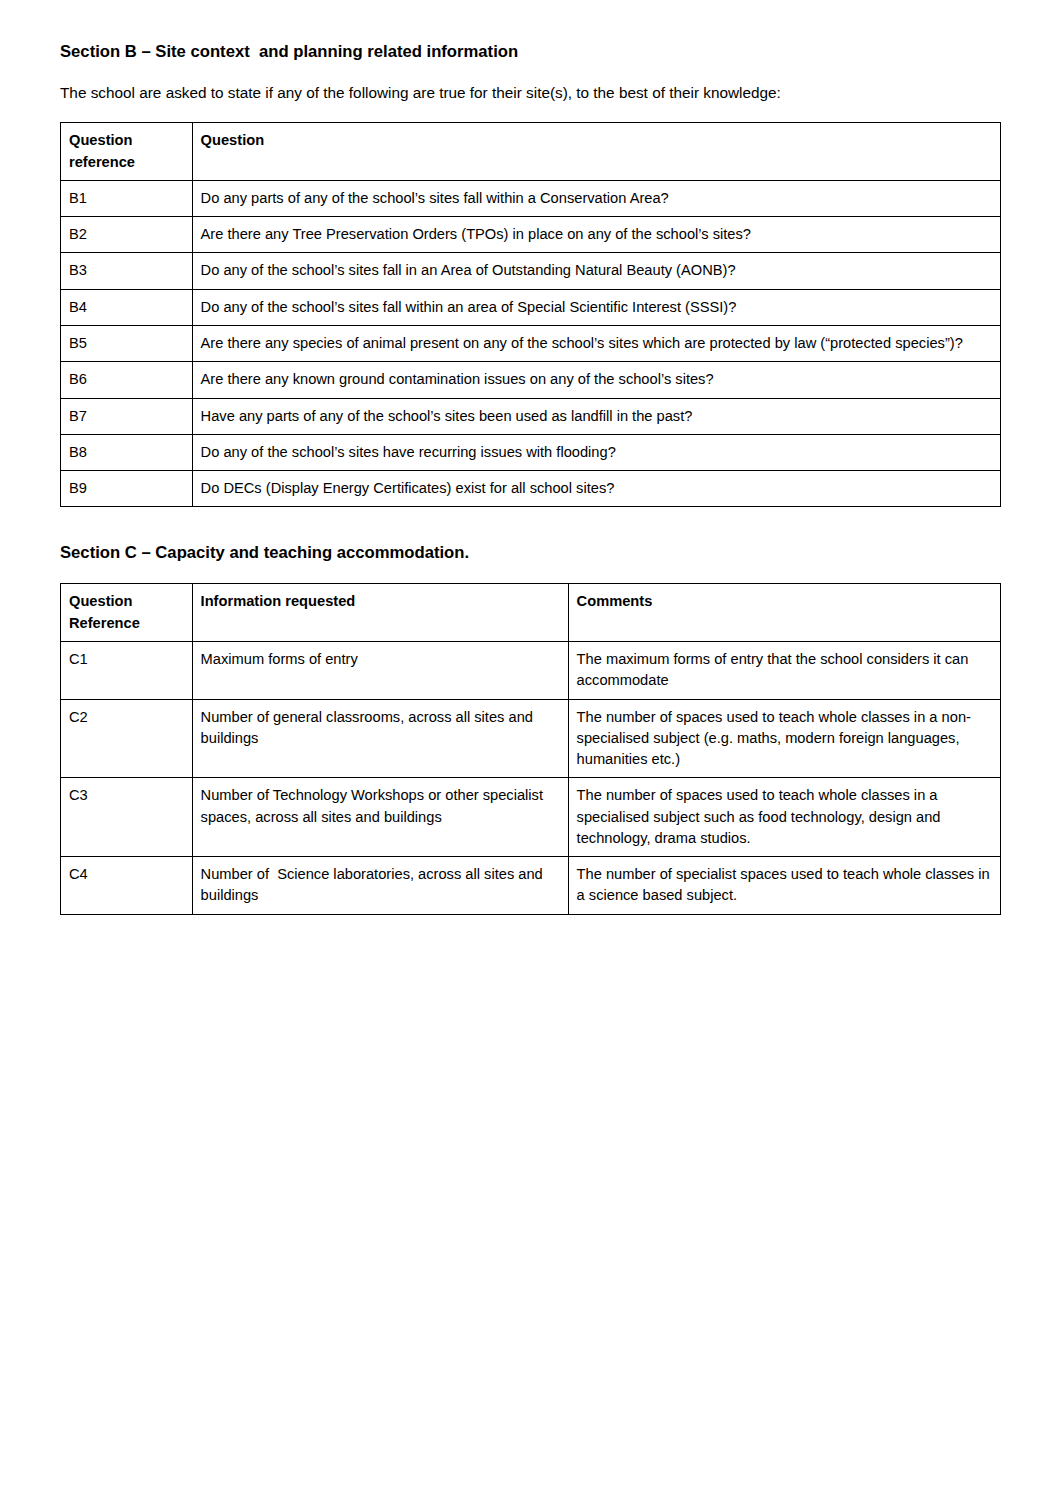Section B – Site context and planning related information
The school are asked to state if any of the following are true for their site(s), to the best of their knowledge:
| Question reference | Question |
| --- | --- |
| B1 | Do any parts of any of the school’s sites fall within a Conservation Area? |
| B2 | Are there any Tree Preservation Orders (TPOs) in place on any of the school’s sites? |
| B3 | Do any of the school’s sites fall in an Area of Outstanding Natural Beauty (AONB)? |
| B4 | Do any of the school’s sites fall within an area of Special Scientific Interest (SSSI)? |
| B5 | Are there any species of animal present on any of the school’s sites which are protected by law (“protected species”)? |
| B6 | Are there any known ground contamination issues on any of the school’s sites? |
| B7 | Have any parts of any of the school’s sites been used as landfill in the past? |
| B8 | Do any of the school’s sites have recurring issues with flooding? |
| B9 | Do DECs (Display Energy Certificates) exist for all school sites? |
Section C – Capacity and teaching accommodation.
| Question Reference | Information requested | Comments |
| --- | --- | --- |
| C1 | Maximum forms of entry | The maximum forms of entry that the school considers it can accommodate |
| C2 | Number of general classrooms, across all sites and buildings | The number of spaces used to teach whole classes in a non-specialised subject (e.g. maths, modern foreign languages, humanities etc.) |
| C3 | Number of Technology Workshops or other specialist spaces, across all sites and buildings | The number of spaces used to teach whole classes in a specialised subject such as food technology, design and technology, drama studios. |
| C4 | Number of Science laboratories, across all sites and buildings | The number of specialist spaces used to teach whole classes in a science based subject. |